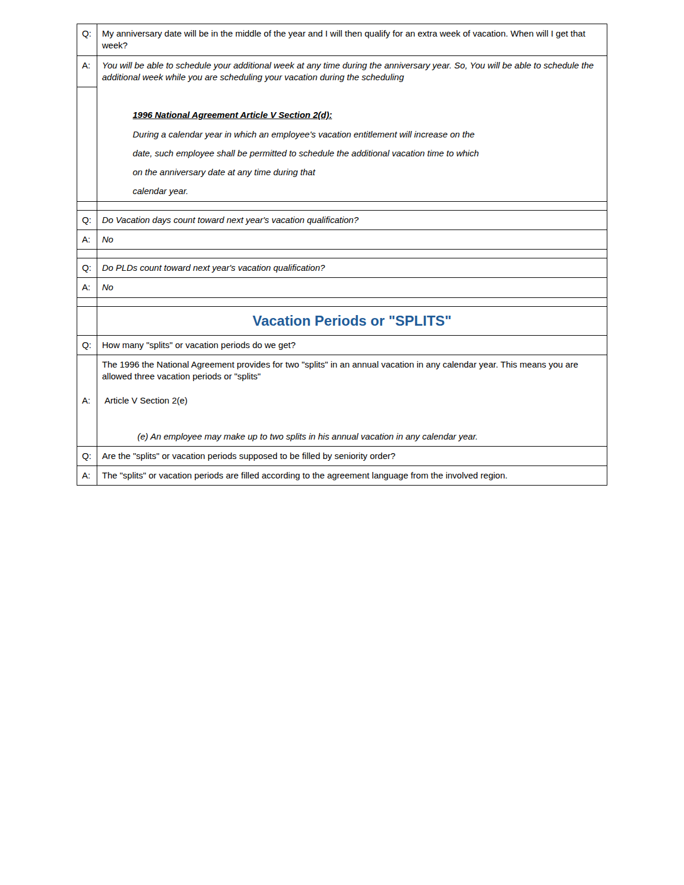| Q: | My anniversary date will be in the middle of the year and I will then qualify for an extra week of vacation. When will I get that week? |
| A: | You will be able to schedule your additional week at any time during the anniversary year. So, You will be able to schedule the additional week while you are scheduling your vacation during the scheduling |
| | 1996 National Agreement Article V Section 2(d): |
| | During a calendar year in which an employee's vacation entitlement will increase on the |
| | date, such employee shall be permitted to schedule the additional vacation time to which |
| | on the anniversary date at any time during that |
| | calendar year. |
| Q: | Do Vacation days count toward next year's vacation qualification? |
| A: | No |
| Q: | Do PLDs count toward next year's vacation qualification? |
| A: | No |
| | Vacation Periods or "SPLITS" |
| Q: | How many "splits" or vacation periods do we get? |
| A: | The 1996 the National Agreement provides for two "splits" in an annual vacation in any calendar year. This means you are allowed three vacation periods or "splits" Article V Section 2(e) (e) An employee may make up to two splits in his annual vacation in any calendar year. |
| Q: | Are the "splits" or vacation periods supposed to be filled by seniority order? |
| A: | The "splits" or vacation periods are filled according to the agreement language from the involved region. |